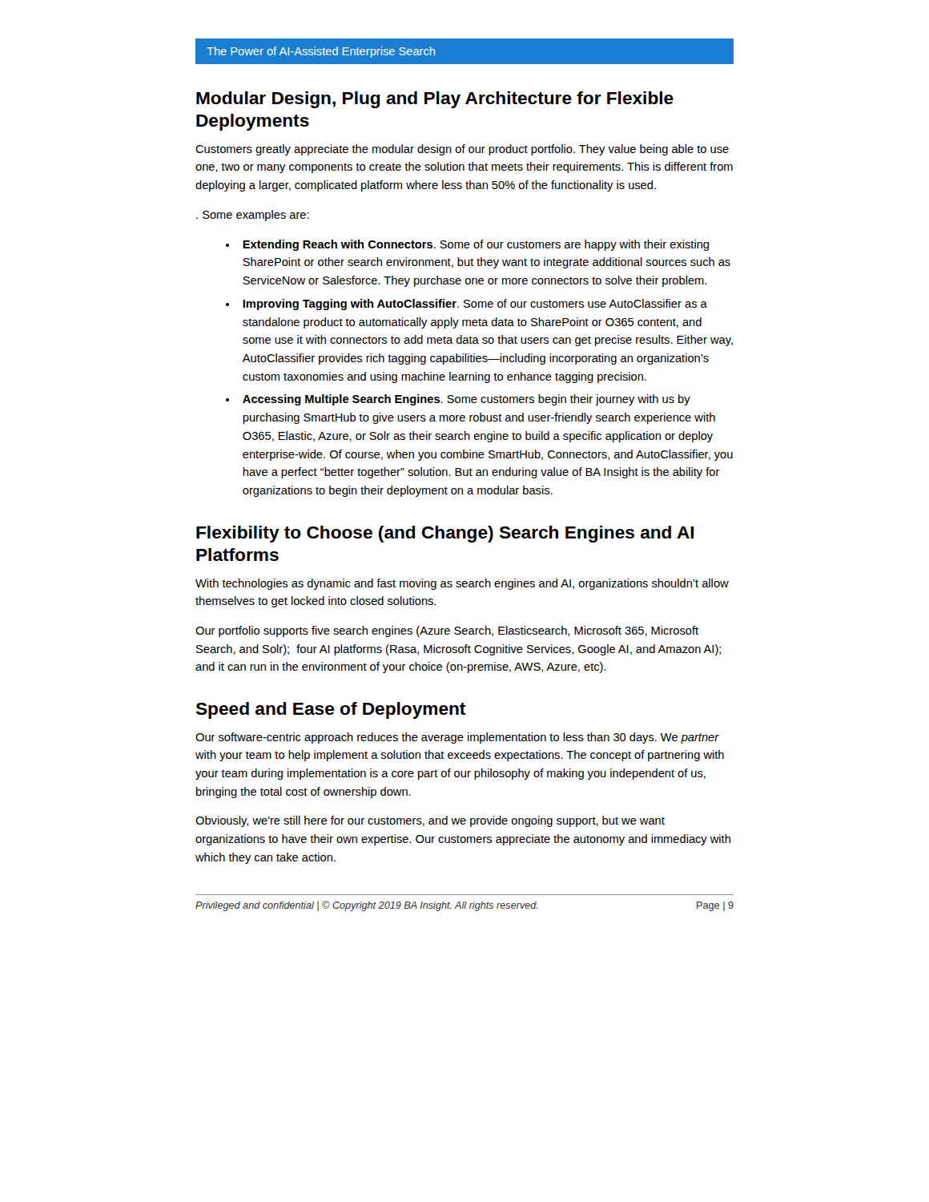The Power of AI-Assisted Enterprise Search
Modular Design, Plug and Play Architecture for Flexible Deployments
Customers greatly appreciate the modular design of our product portfolio. They value being able to use one, two or many components to create the solution that meets their requirements. This is different from deploying a larger, complicated platform where less than 50% of the functionality is used.
. Some examples are:
Extending Reach with Connectors. Some of our customers are happy with their existing SharePoint or other search environment, but they want to integrate additional sources such as ServiceNow or Salesforce. They purchase one or more connectors to solve their problem.
Improving Tagging with AutoClassifier. Some of our customers use AutoClassifier as a standalone product to automatically apply meta data to SharePoint or O365 content, and some use it with connectors to add meta data so that users can get precise results. Either way, AutoClassifier provides rich tagging capabilities—including incorporating an organization’s custom taxonomies and using machine learning to enhance tagging precision.
Accessing Multiple Search Engines. Some customers begin their journey with us by purchasing SmartHub to give users a more robust and user-friendly search experience with O365, Elastic, Azure, or Solr as their search engine to build a specific application or deploy enterprise-wide. Of course, when you combine SmartHub, Connectors, and AutoClassifier, you have a perfect “better together” solution. But an enduring value of BA Insight is the ability for organizations to begin their deployment on a modular basis.
Flexibility to Choose (and Change) Search Engines and AI Platforms
With technologies as dynamic and fast moving as search engines and AI, organizations shouldn’t allow themselves to get locked into closed solutions.
Our portfolio supports five search engines (Azure Search, Elasticsearch, Microsoft 365, Microsoft Search, and Solr); four AI platforms (Rasa, Microsoft Cognitive Services, Google AI, and Amazon AI); and it can run in the environment of your choice (on-premise, AWS, Azure, etc).
Speed and Ease of Deployment
Our software-centric approach reduces the average implementation to less than 30 days. We partner with your team to help implement a solution that exceeds expectations. The concept of partnering with your team during implementation is a core part of our philosophy of making you independent of us, bringing the total cost of ownership down.
Obviously, we're still here for our customers, and we provide ongoing support, but we want organizations to have their own expertise. Our customers appreciate the autonomy and immediacy with which they can take action.
Privileged and confidential | © Copyright 2019 BA Insight. All rights reserved. Page | 9